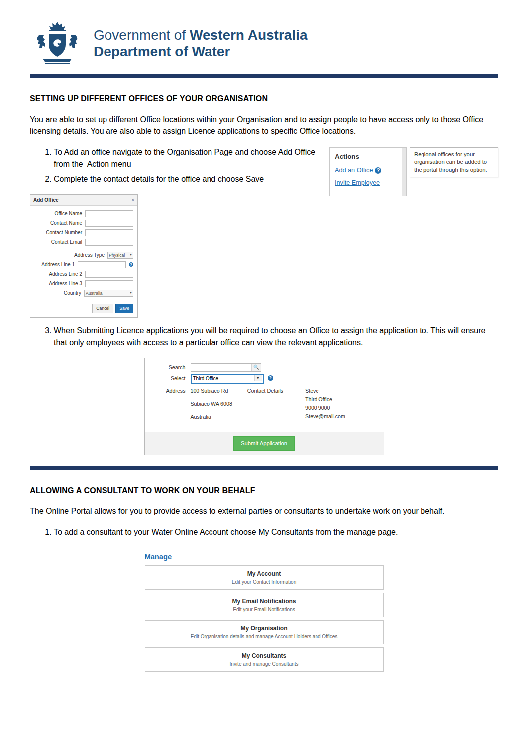Government of Western Australia
Department of Water
Setting up different offices of your organisation
You are able to set up different Office locations within your Organisation and to assign people to have access only to those Office licensing details. You are also able to assign Licence applications to specific Office locations.
To Add an office navigate to the Organisation Page and choose Add Office from the Action menu
Complete the contact details for the office and choose Save
Add Office×
Office Name
Contact Name
Contact Number
Contact Email
Address Type Physical
Address Line 1 ?
Address Line 2
Address Line 3
Country Australia
Cancel Save
Actions
Add an Office?
Invite Employee
Regional offices for your organisation can be added to the portal through this option.
When Submitting Licence applications you will be required to choose an Office to assign the application to. This will ensure that only employees with access to a particular office can view the relevant applications.
Search
🔍
Select
Third Office
?
Address
100 Subiaco Rd
Subiaco WA 6008
Australia
Contact Details
Steve
Third Office
9000 9000
Steve@mail.com
Submit Application
Allowing a consultant to work on your behalf
The Online Portal allows for you to provide access to external parties or consultants to undertake work on your behalf.
To add a consultant to your Water Online Account choose My Consultants from the manage page.
Manage
My Account
Edit your Contact Information
My Email Notifications
Edit your Email Notifications
My Organisation
Edit Organisation details and manage Account Holders and Offices
My Consultants
Invite and manage Consultants